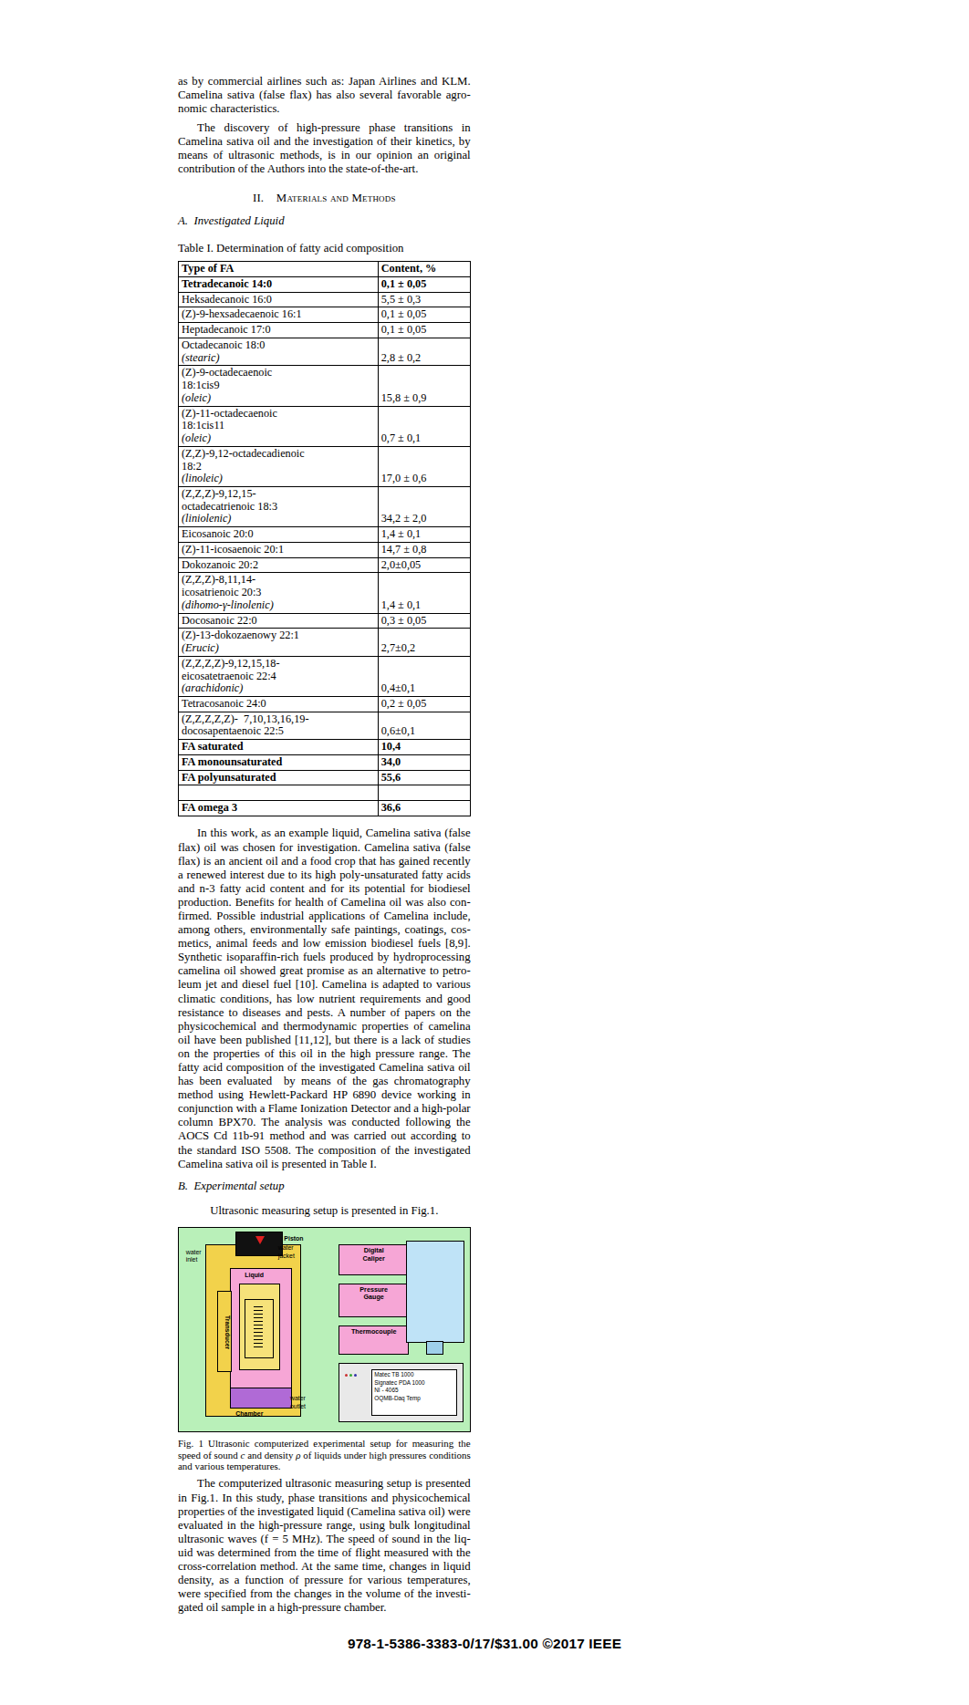as by commercial airlines such as: Japan Airlines and KLM. Camelina sativa (false flax) has also several favorable agronomic characteristics.
The discovery of high-pressure phase transitions in Camelina sativa oil and the investigation of their kinetics, by means of ultrasonic methods, is in our opinion an original contribution of the Authors into the state-of-the-art.
II. Materials and Methods
A. Investigated Liquid
Table I. Determination of fatty acid composition
| Type of FA | Content, % |
| --- | --- |
| Tetradecanoic 14:0 | 0,1 ± 0,05 |
| Heksadecanoic 16:0 | 5,5 ± 0,3 |
| (Z)-9-hexsadecaenoic 16:1 | 0,1 ± 0,05 |
| Heptadecanoic 17:0 | 0,1 ± 0,05 |
| Octadecanoic 18:0 (stearic) | 2,8 ± 0,2 |
| (Z)-9-octadecaenoic 18:1cis9 (oleic) | 15,8 ± 0,9 |
| (Z)-11-octadecaenoic 18:1cis11 (oleic) | 0,7 ± 0,1 |
| (Z,Z)-9,12-octadecadienoic 18:2 (linoleic) | 17,0 ± 0,6 |
| (Z,Z,Z)-9,12,15- octadecatrienoic 18:3 (liniolenic) | 34,2 ± 2,0 |
| Eicosanoic 20:0 | 1,4 ± 0,1 |
| (Z)-11-icosaenoic 20:1 | 14,7 ± 0,8 |
| Dokozanoic 20:2 | 2,0±0,05 |
| (Z,Z,Z)-8,11,14- icosatrienoic 20:3 (dihomo-γ-linolenic) | 1,4 ± 0,1 |
| Docosanoic 22:0 | 0,3 ± 0,05 |
| (Z)-13-dokozaenowy 22:1 (Erucic) | 2,7±0,2 |
| (Z,Z,Z,Z)-9,12,15,18- eicosatetraenoic 22:4 (arachidonic) | 0,4±0,1 |
| Tetracosanoic 24:0 | 0,2 ± 0,05 |
| (Z,Z,Z,Z,Z)- 7,10,13,16,19- docosapentaenoic 22:5 | 0,6±0,1 |
| FA saturated | 10,4 |
| FA monounsaturated | 34,0 |
| FA polyunsaturated | 55,6 |
| FA omega 3 | 36,6 |
In this work, as an example liquid, Camelina sativa (false flax) oil was chosen for investigation. Camelina sativa (false flax) is an ancient oil and a food crop that has gained recently a renewed interest due to its high poly-unsaturated fatty acids and n-3 fatty acid content and for its potential for biodiesel production. Benefits for health of Camelina oil was also confirmed. Possible industrial applications of Camelina include, among others, environmentally safe paintings, coatings, cosmetics, animal feeds and low emission biodiesel fuels [8,9]. Synthetic isoparaffin-rich fuels produced by hydroprocessing camelina oil showed great promise as an alternative to petroleum jet and diesel fuel [10]. Camelina is adapted to various climatic conditions, has low nutrient requirements and good resistance to diseases and pests. A number of papers on the physicochemical and thermodynamic properties of camelina oil have been published [11,12], but there is a lack of studies on the properties of this oil in the high pressure range. The fatty acid composition of the investigated Camelina sativa oil has been evaluated by means of the gas chromatography method using Hewlett-Packard HP 6890 device working in conjunction with a Flame Ionization Detector and a high-polar column BPX70. The analysis was conducted following the AOCS Cd 11b-91 method and was carried out according to the standard ISO 5508. The composition of the investigated Camelina sativa oil is presented in Table I.
B. Experimental setup
Ultrasonic measuring setup is presented in Fig.1.
Transducer
water
inlet
water
jacket
Piston
Liquid
Chamber
water
outlet
Digital
Caliper
Pressure
Gauge
Thermocouple
Matec TB 1000
Signatec PDA 1000
NI - 4065
OQMB-Daq Temp
Fig. 1 Ultrasonic computerized experimental setup for measuring the speed of sound c and density ρ of liquids under high pressures conditions and various temperatures.
The computerized ultrasonic measuring setup is presented in Fig.1. In this study, phase transitions and physicochemical properties of the investigated liquid (Camelina sativa oil) were evaluated in the high-pressure range, using bulk longitudinal ultrasonic waves (f = 5 MHz). The speed of sound in the liquid was determined from the time of flight measured with the cross-correlation method. At the same time, changes in liquid density, as a function of pressure for various temperatures, were specified from the changes in the volume of the investigated oil sample in a high-pressure chamber.
978-1-5386-3383-0/17/$31.00 ©2017 IEEE